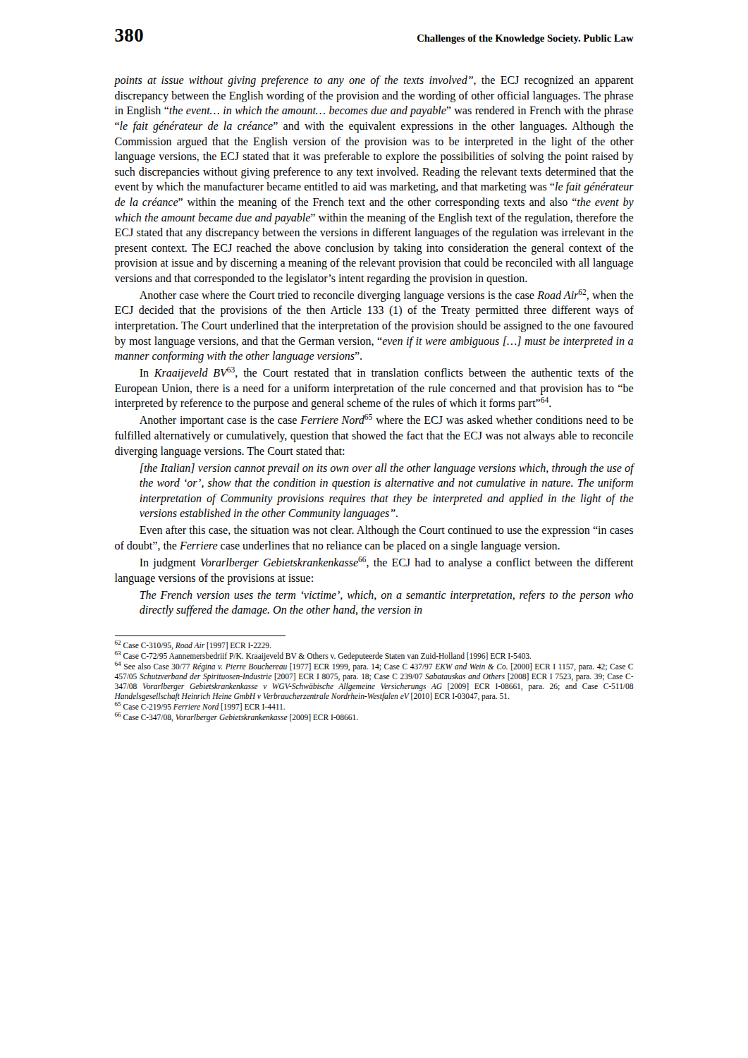380
Challenges of the Knowledge Society. Public Law
points at issue without giving preference to any one of the texts involved”, the ECJ recognized an apparent discrepancy between the English wording of the provision and the wording of other official languages. The phrase in English “the event… in which the amount… becomes due and payable” was rendered in French with the phrase “le fait générateur de la créance” and with the equivalent expressions in the other languages. Although the Commission argued that the English version of the provision was to be interpreted in the light of the other language versions, the ECJ stated that it was preferable to explore the possibilities of solving the point raised by such discrepancies without giving preference to any text involved. Reading the relevant texts determined that the event by which the manufacturer became entitled to aid was marketing, and that marketing was “le fait générateur de la créance” within the meaning of the French text and the other corresponding texts and also “the event by which the amount became due and payable” within the meaning of the English text of the regulation, therefore the ECJ stated that any discrepancy between the versions in different languages of the regulation was irrelevant in the present context. The ECJ reached the above conclusion by taking into consideration the general context of the provision at issue and by discerning a meaning of the relevant provision that could be reconciled with all language versions and that corresponded to the legislator’s intent regarding the provision in question.
Another case where the Court tried to reconcile diverging language versions is the case Road Air62, when the ECJ decided that the provisions of the then Article 133 (1) of the Treaty permitted three different ways of interpretation. The Court underlined that the interpretation of the provision should be assigned to the one favoured by most language versions, and that the German version, “even if it were ambiguous […] must be interpreted in a manner conforming with the other language versions”.
In Kraaijeveld BV63, the Court restated that in translation conflicts between the authentic texts of the European Union, there is a need for a uniform interpretation of the rule concerned and that provision has to “be interpreted by reference to the purpose and general scheme of the rules of which it forms part”64.
Another important case is the case Ferriere Nord65 where the ECJ was asked whether conditions need to be fulfilled alternatively or cumulatively, question that showed the fact that the ECJ was not always able to reconcile diverging language versions. The Court stated that:
[the Italian] version cannot prevail on its own over all the other language versions which, through the use of the word ‘or’, show that the condition in question is alternative and not cumulative in nature. The uniform interpretation of Community provisions requires that they be interpreted and applied in the light of the versions established in the other Community languages”.
Even after this case, the situation was not clear. Although the Court continued to use the expression “in cases of doubt”, the Ferriere case underlines that no reliance can be placed on a single language version.
In judgment Vorarlberger Gebietskrankenkasse66, the ECJ had to analyse a conflict between the different language versions of the provisions at issue:
The French version uses the term ‘victime’, which, on a semantic interpretation, refers to the person who directly suffered the damage. On the other hand, the version in
62 Case C-310/95, Road Air [1997] ECR I-2229.
63 Case C-72/95 Aannemersbedriif P/K. Kraaijeveld BV & Others v. Gedeputeerde Staten van Zuid-Holland [1996] ECR I-5403.
64 See also Case 30/77 Régina v. Pierre Bouchereau [1977] ECR 1999, para. 14; Case C 437/97 EKW and Wein & Co. [2000] ECR I 1157, para. 42; Case C 457/05 Schutzverband der Spirituosen-Industrie [2007] ECR I 8075, para. 18; Case C 239/07 Sabatauskas and Others [2008] ECR I 7523, para. 39; Case C-347/08 Vorarlberger Gebietskrankenkasse v WGV-Schwäbische Allgemeine Versicherungs AG [2009] ECR I-08661, para. 26; and Case C-511/08 Handelsgesellschaft Heinrich Heine GmbH v Verbraucherzentrale Nordrhein-Westfalen eV [2010] ECR I-03047, para. 51.
65 Case C-219/95 Ferriere Nord [1997] ECR I-4411.
66 Case C-347/08, Vorarlberger Gebietskrankenkasse [2009] ECR I-08661.